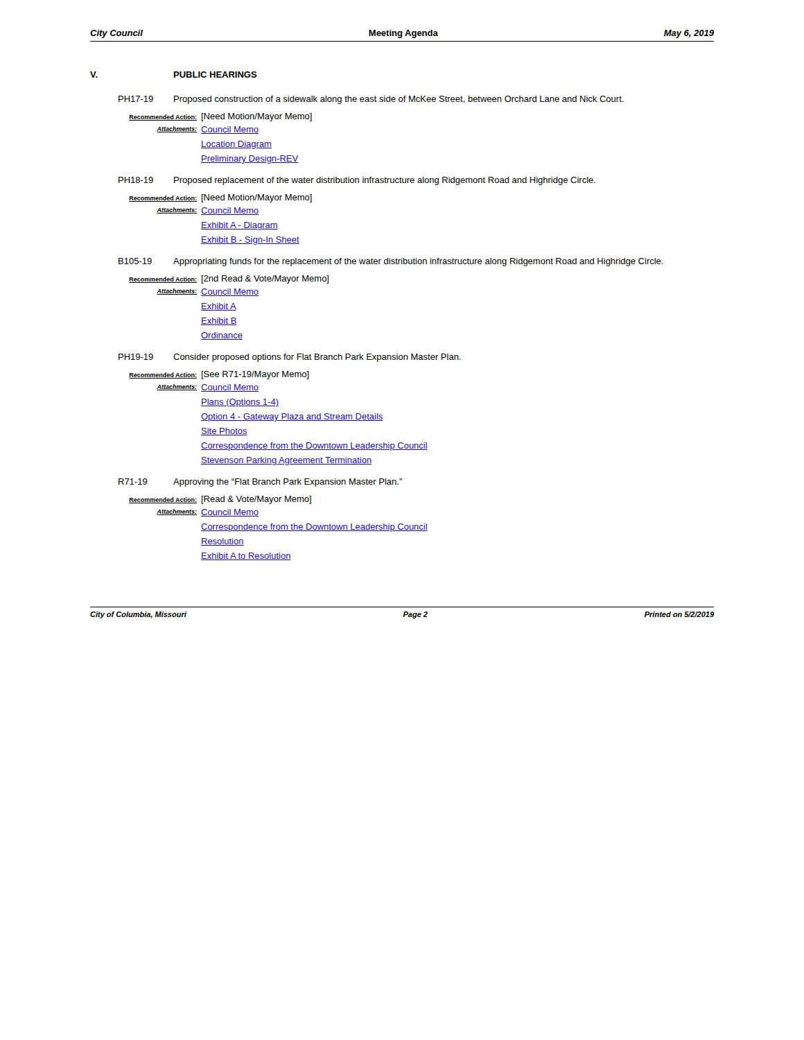City Council
Meeting Agenda
May 6, 2019
V.
PUBLIC HEARINGS
PH17-19
Proposed construction of a sidewalk along the east side of McKee Street, between Orchard Lane and Nick Court.
Recommended Action:
[Need Motion/Mayor Memo]
Attachments:
Council Memo Location Diagram Preliminary Design-REV
PH18-19
Proposed replacement of the water distribution infrastructure along Ridgemont Road and Highridge Circle.
Recommended Action:
[Need Motion/Mayor Memo]
Attachments:
Council Memo Exhibit A - Diagram Exhibit B - Sign-In Sheet
B105-19
Appropriating funds for the replacement of the water distribution infrastructure along Ridgemont Road and Highridge Circle.
Recommended Action:
[2nd Read & Vote/Mayor Memo]
Attachments:
Council Memo Exhibit A Exhibit B Ordinance
PH19-19
Consider proposed options for Flat Branch Park Expansion Master Plan.
Recommended Action:
[See R71-19/Mayor Memo]
Attachments:
Council Memo Plans (Options 1-4) Option 4 - Gateway Plaza and Stream Details Site Photos Correspondence from the Downtown Leadership Council Stevenson Parking Agreement Termination
R71-19
Approving the “Flat Branch Park Expansion Master Plan.”
Recommended Action:
[Read & Vote/Mayor Memo]
Attachments:
Council Memo Correspondence from the Downtown Leadership Council Resolution Exhibit A to Resolution
City of Columbia, Missouri
Page 2
Printed on 5/2/2019